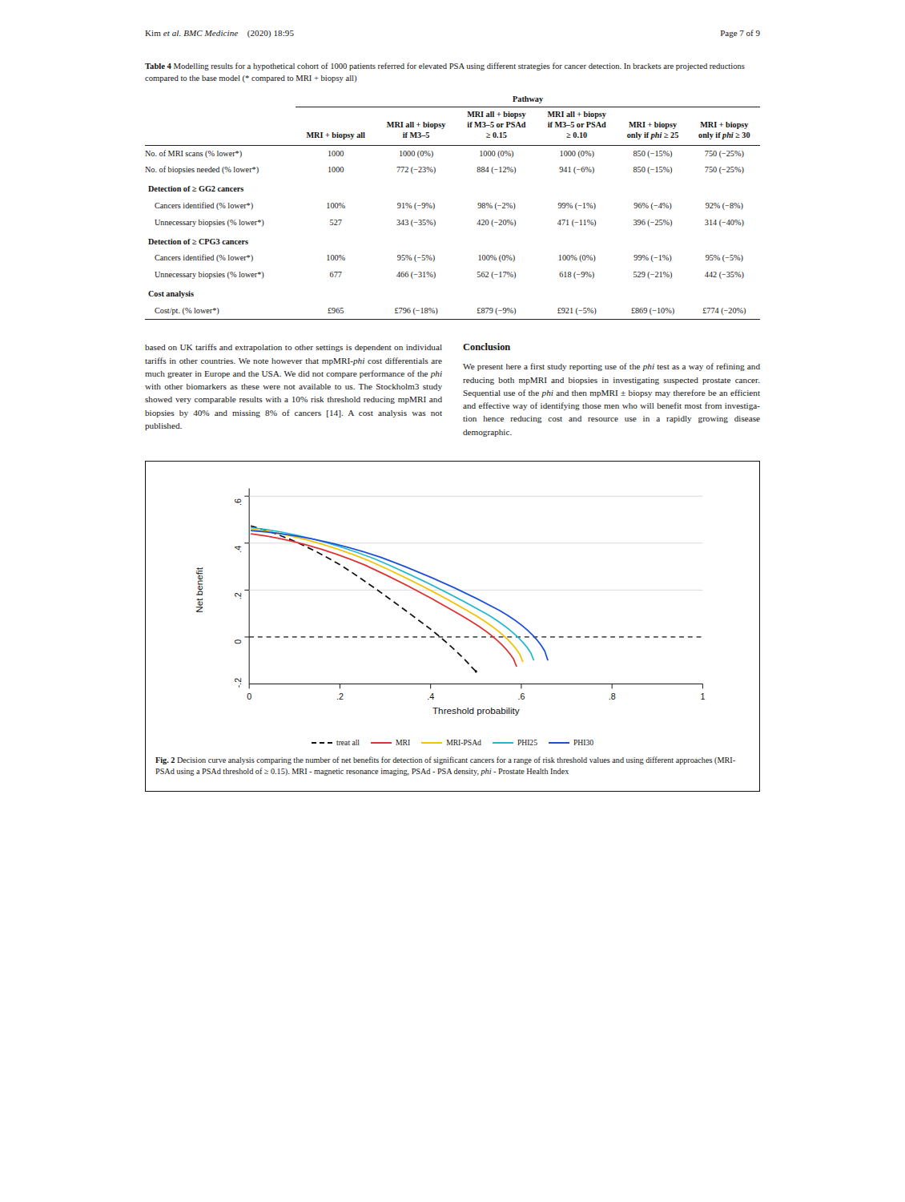Kim et al. BMC Medicine (2020) 18:95
Page 7 of 9
Table 4 Modelling results for a hypothetical cohort of 1000 patients referred for elevated PSA using different strategies for cancer detection. In brackets are projected reductions compared to the base model (* compared to MRI + biopsy all)
| | Pathway |
| --- | --- |
| | MRI + biopsy all | MRI all + biopsy if M3–5 | MRI all + biopsy if M3–5 or PSAd ≥ 0.15 | MRI all + biopsy if M3–5 or PSAd ≥ 0.10 | MRI + biopsy only if phi ≥ 25 | MRI + biopsy only if phi ≥ 30 |
| No. of MRI scans (% lower*) | 1000 | 1000 (0%) | 1000 (0%) | 1000 (0%) | 850 (−15%) | 750 (−25%) |
| No. of biopsies needed (% lower*) | 1000 | 772 (−23%) | 884 (−12%) | 941 (−6%) | 850 (−15%) | 750 (−25%) |
| Detection of ≥ GG2 cancers |
| Cancers identified (% lower*) | 100% | 91% (−9%) | 98% (−2%) | 99% (−1%) | 96% (−4%) | 92% (−8%) |
| Unnecessary biopsies (% lower*) | 527 | 343 (−35%) | 420 (−20%) | 471 (−11%) | 396 (−25%) | 314 (−40%) |
| Detection of ≥ CPG3 cancers |
| Cancers identified (% lower*) | 100% | 95% (−5%) | 100% (0%) | 100% (0%) | 99% (−1%) | 95% (−5%) |
| Unnecessary biopsies (% lower*) | 677 | 466 (−31%) | 562 (−17%) | 618 (−9%) | 529 (−21%) | 442 (−35%) |
| Cost analysis |
| Cost/pt. (% lower*) | £965 | £796 (−18%) | £879 (−9%) | £921 (−5%) | £869 (−10%) | £774 (−20%) |
based on UK tariffs and extrapolation to other settings is dependent on individual tariffs in other countries. We note however that mpMRI-phi cost differentials are much greater in Europe and the USA. We did not compare performance of the phi with other biomarkers as these were not available to us. The Stockholm3 study showed very comparable results with a 10% risk threshold reducing mpMRI and biopsies by 40% and missing 8% of cancers [14]. A cost analysis was not published.
Conclusion
We present here a first study reporting use of the phi test as a way of refining and reducing both mpMRI and biopsies in investigating suspected prostate cancer. Sequential use of the phi and then mpMRI ± biopsy may therefore be an efficient and effective way of identifying those men who will benefit most from investigation hence reducing cost and resource use in a rapidly growing disease demographic.
.6 .4 .2 0 -.2 Net benefit 0 .2 .4 .6 .8 1 Threshold probability
treat all
MRI
MRI-PSAd
PHI25
PHI30
Fig. 2 Decision curve analysis comparing the number of net benefits for detection of significant cancers for a range of risk threshold values and using different approaches (MRI-PSAd using a PSAd threshold of ≥ 0.15). MRI - magnetic resonance imaging, PSAd - PSA density, phi - Prostate Health Index